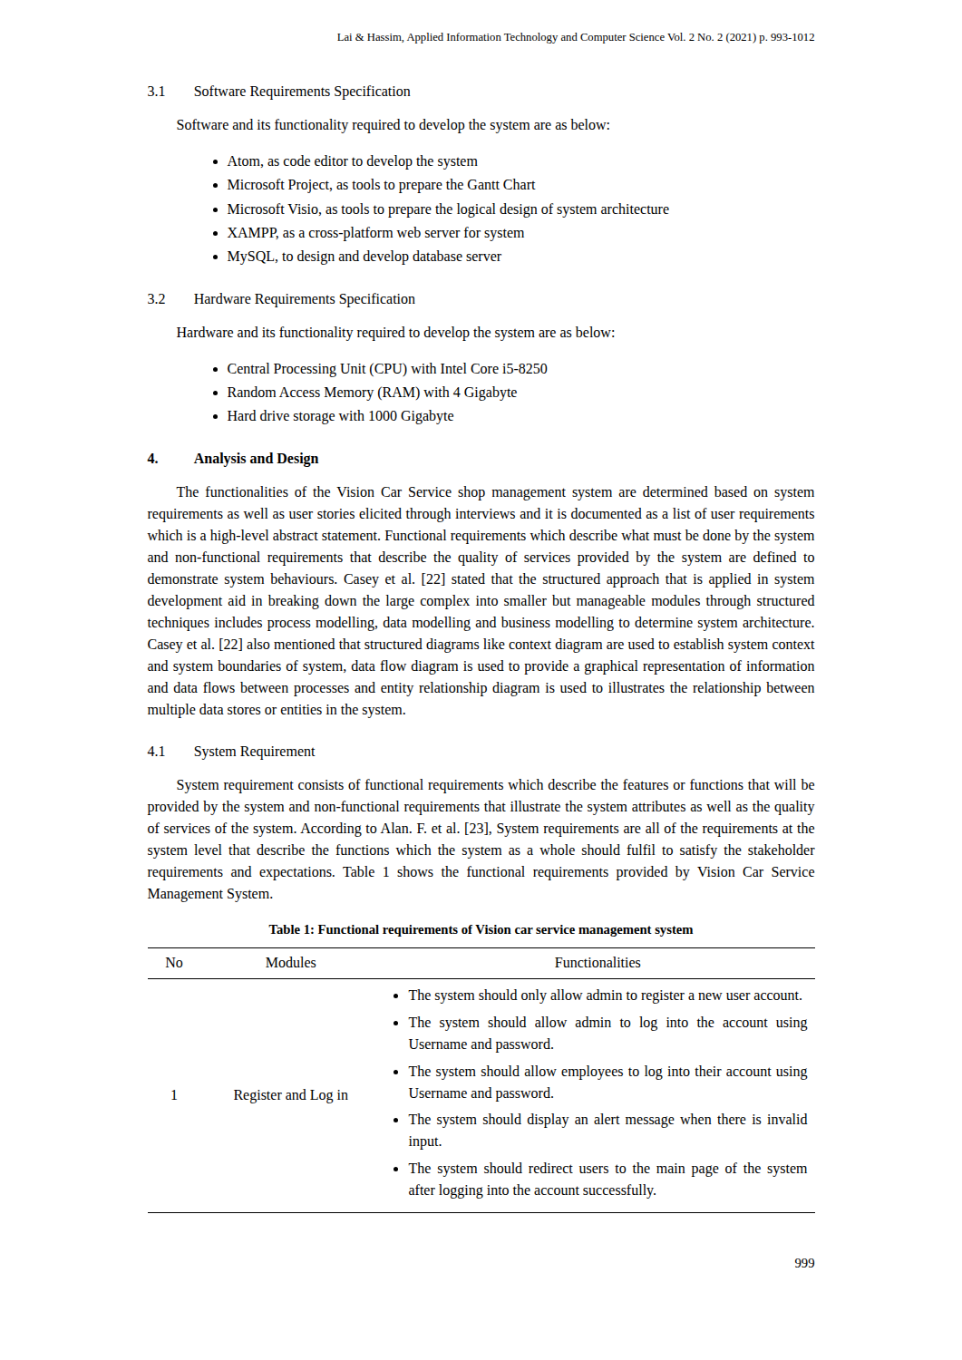Lai & Hassim, Applied Information Technology and Computer Science Vol. 2 No. 2 (2021) p. 993-1012
3.1 Software Requirements Specification
Software and its functionality required to develop the system are as below:
Atom, as code editor to develop the system
Microsoft Project, as tools to prepare the Gantt Chart
Microsoft Visio, as tools to prepare the logical design of system architecture
XAMPP, as a cross-platform web server for system
MySQL, to design and develop database server
3.2 Hardware Requirements Specification
Hardware and its functionality required to develop the system are as below:
Central Processing Unit (CPU) with Intel Core i5-8250
Random Access Memory (RAM) with 4 Gigabyte
Hard drive storage with 1000 Gigabyte
4. Analysis and Design
The functionalities of the Vision Car Service shop management system are determined based on system requirements as well as user stories elicited through interviews and it is documented as a list of user requirements which is a high-level abstract statement. Functional requirements which describe what must be done by the system and non-functional requirements that describe the quality of services provided by the system are defined to demonstrate system behaviours. Casey et al. [22] stated that the structured approach that is applied in system development aid in breaking down the large complex into smaller but manageable modules through structured techniques includes process modelling, data modelling and business modelling to determine system architecture. Casey et al. [22] also mentioned that structured diagrams like context diagram are used to establish system context and system boundaries of system, data flow diagram is used to provide a graphical representation of information and data flows between processes and entity relationship diagram is used to illustrates the relationship between multiple data stores or entities in the system.
4.1 System Requirement
System requirement consists of functional requirements which describe the features or functions that will be provided by the system and non-functional requirements that illustrate the system attributes as well as the quality of services of the system. According to Alan. F. et al. [23], System requirements are all of the requirements at the system level that describe the functions which the system as a whole should fulfil to satisfy the stakeholder requirements and expectations. Table 1 shows the functional requirements provided by Vision Car Service Management System.
Table 1: Functional requirements of Vision car service management system
| No | Modules | Functionalities |
| --- | --- | --- |
| 1 | Register and Log in | The system should only allow admin to register a new user account. The system should allow admin to log into the account using Username and password. The system should allow employees to log into their account using Username and password. The system should display an alert message when there is invalid input. The system should redirect users to the main page of the system after logging into the account successfully. |
999